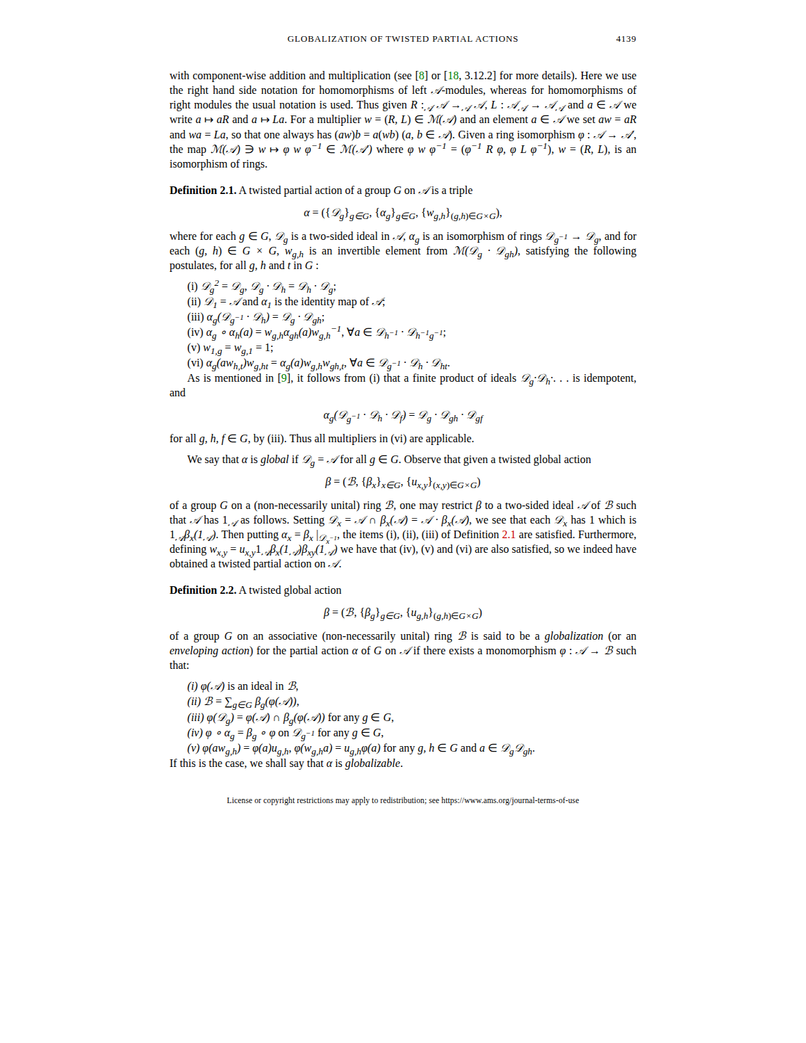Globalization of twisted partial actions 4139
with component-wise addition and multiplication (see [8] or [18, 3.12.2] for more details). Here we use the right hand side notation for homomorphisms of left 𝒜-modules, whereas for homomorphisms of right modules the usual notation is used. Thus given R :𝒜 𝒜 →𝒜 𝒜, L : 𝒜𝒜 → 𝒜𝒜 and a ∈ 𝒜 we write a ↦ aR and a ↦ La. For a multiplier w = (R, L) ∈ ℳ(𝒜) and an element a ∈ 𝒜 we set aw = aR and wa = La, so that one always has (aw)b = a(wb) (a, b ∈ 𝒜). Given a ring isomorphism φ : 𝒜 → 𝒜′, the map ℳ(𝒜) ∋ w ↦ φ w φ−1 ∈ ℳ(𝒜′) where φ w φ−1 = (φ−1 R φ, φ L φ−1), w = (R, L), is an isomorphism of rings.
Definition 2.1. A twisted partial action of a group G on 𝒜 is a triple
α = ({𝒟g}g∈G, {αg}g∈G, {wg,h}(g,h)∈G×G),
where for each g ∈ G, 𝒟g is a two-sided ideal in 𝒜, αg is an isomorphism of rings 𝒟g−1 → 𝒟g, and for each (g, h) ∈ G × G, wg,h is an invertible element from ℳ(𝒟g · 𝒟gh), satisfying the following postulates, for all g, h and t in G :
(i) 𝒟g2 = 𝒟g, 𝒟g · 𝒟h = 𝒟h · 𝒟g; (ii) 𝒟1 = 𝒜 and α1 is the identity map of 𝒜; (iii) αg(𝒟g−1 · 𝒟h) = 𝒟g · 𝒟gh; (iv) αg ∘ αh(a) = wg,hαgh(a)wg,h−1, ∀a ∈ 𝒟h−1 · 𝒟h−1g−1; (v) w1,g = wg,1 = 1; (vi) αg(awh,t)wg,ht = αg(a)wg,hwgh,t, ∀a ∈ 𝒟g−1 · 𝒟h · 𝒟ht.
As is mentioned in [9], it follows from (i) that a finite product of ideals 𝒟g·𝒟h·. . . is idempotent, and
αg(𝒟g−1 · 𝒟h · 𝒟f) = 𝒟g · 𝒟gh · 𝒟gf
for all g, h, f ∈ G, by (iii). Thus all multipliers in (vi) are applicable.
We say that α is global if 𝒟g = 𝒜 for all g ∈ G. Observe that given a twisted global action
β = (ℬ, {βx}x∈G, {ux,y}(x,y)∈G×G)
of a group G on a (non-necessarily unital) ring ℬ, one may restrict β to a two-sided ideal 𝒜 of ℬ such that 𝒜 has 1𝒜 as follows. Setting 𝒟x = 𝒜 ∩ βx(𝒜) = 𝒜 · βx(𝒜), we see that each 𝒟x has 1 which is 1𝒜βx(1𝒜). Then putting αx = βx |𝒟x−1, the items (i), (ii), (iii) of Definition 2.1 are satisfied. Furthermore, defining wx,y = ux,y1𝒜βx(1𝒜)βxy(1𝒜) we have that (iv), (v) and (vi) are also satisfied, so we indeed have obtained a twisted partial action on 𝒜.
Definition 2.2. A twisted global action
β = (ℬ, {βg}g∈G, {ug,h}(g,h)∈G×G)
of a group G on an associative (non-necessarily unital) ring ℬ is said to be a globalization (or an enveloping action) for the partial action α of G on 𝒜 if there exists a monomorphism φ : 𝒜 → ℬ such that:
(i) φ(𝒜) is an ideal in ℬ, (ii) ℬ = ∑g∈G βg(φ(𝒜)), (iii) φ(𝒟g) = φ(𝒜) ∩ βg(φ(𝒜)) for any g ∈ G, (iv) φ ∘ αg = βg ∘ φ on 𝒟g−1 for any g ∈ G, (v) φ(awg,h) = φ(a)ug,h, φ(wg,ha) = ug,hφ(a) for any g, h ∈ G and a ∈ 𝒟g𝒟gh.
If this is the case, we shall say that α is globalizable.
License or copyright restrictions may apply to redistribution; see https://www.ams.org/journal-terms-of-use